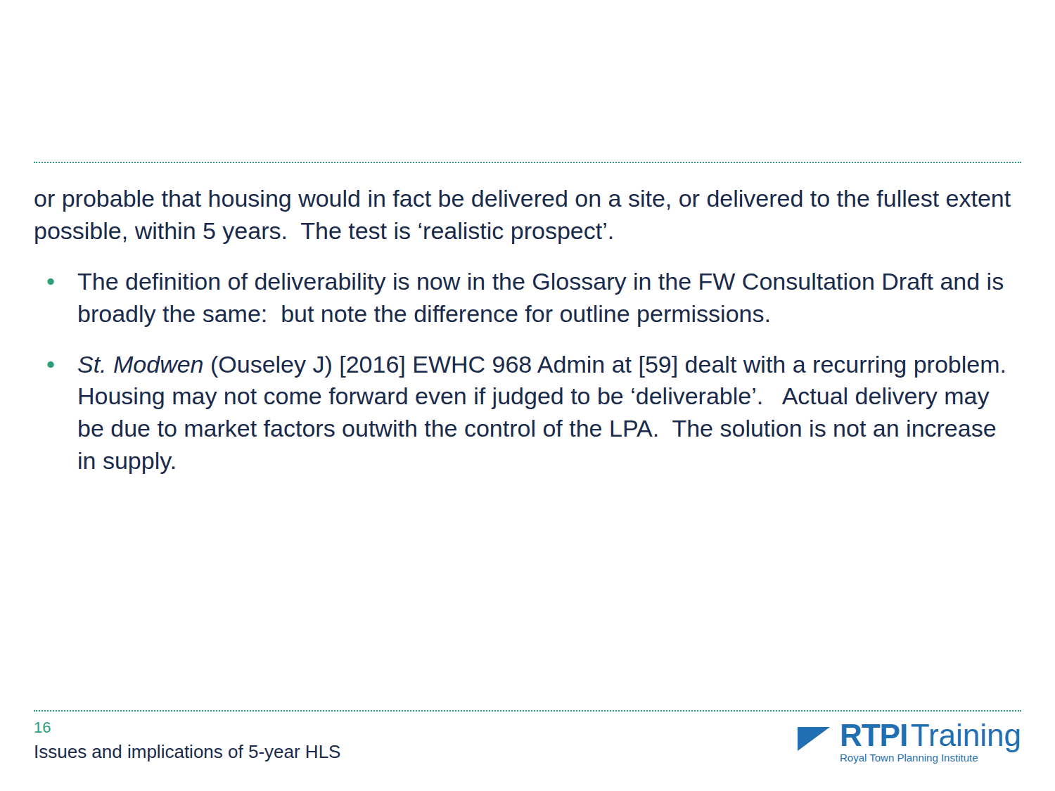or probable that housing would in fact be delivered on a site, or delivered to the fullest extent possible, within 5 years. The test is ‘realistic prospect’.
The definition of deliverability is now in the Glossary in the FW Consultation Draft and is broadly the same: but note the difference for outline permissions.
St. Modwen (Ouseley J) [2016] EWHC 968 Admin at [59] dealt with a recurring problem. Housing may not come forward even if judged to be ‘deliverable’. Actual delivery may be due to market factors outwith the control of the LPA. The solution is not an increase in supply.
16
Issues and implications of 5-year HLS
RTPI Training
Royal Town Planning Institute